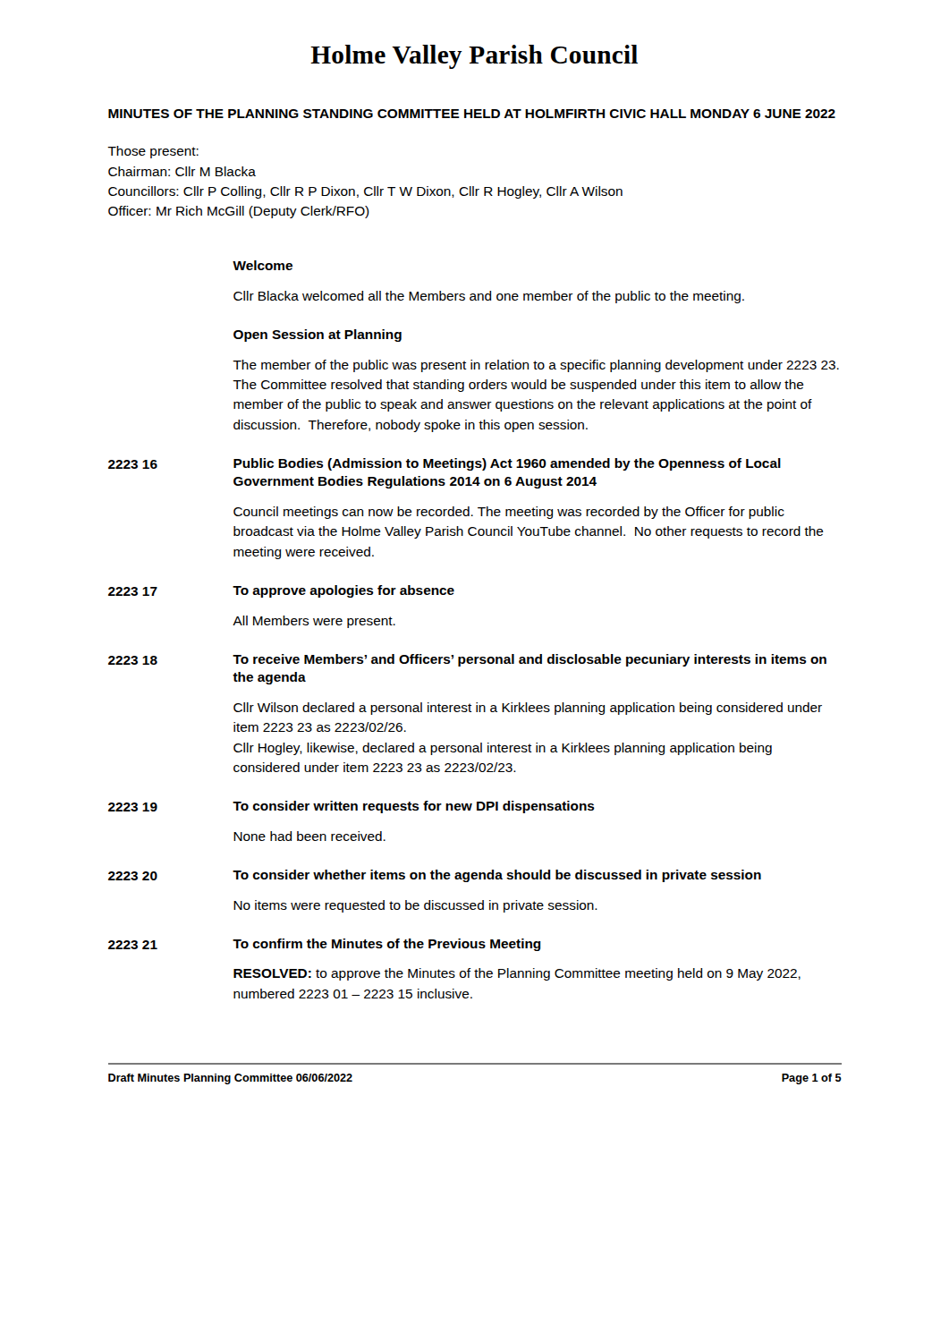Holme Valley Parish Council
MINUTES OF THE PLANNING STANDING COMMITTEE HELD AT HOLMFIRTH CIVIC HALL MONDAY 6 JUNE 2022
Those present:
Chairman: Cllr M Blacka
Councillors: Cllr P Colling, Cllr R P Dixon, Cllr T W Dixon, Cllr R Hogley, Cllr A Wilson
Officer: Mr Rich McGill (Deputy Clerk/RFO)
Welcome
Cllr Blacka welcomed all the Members and one member of the public to the meeting.
Open Session at Planning
The member of the public was present in relation to a specific planning development under 2223 23. The Committee resolved that standing orders would be suspended under this item to allow the member of the public to speak and answer questions on the relevant applications at the point of discussion. Therefore, nobody spoke in this open session.
2223 16
Public Bodies (Admission to Meetings) Act 1960 amended by the Openness of Local Government Bodies Regulations 2014 on 6 August 2014
Council meetings can now be recorded. The meeting was recorded by the Officer for public broadcast via the Holme Valley Parish Council YouTube channel. No other requests to record the meeting were received.
2223 17
To approve apologies for absence
All Members were present.
2223 18
To receive Members’ and Officers’ personal and disclosable pecuniary interests in items on the agenda
Cllr Wilson declared a personal interest in a Kirklees planning application being considered under item 2223 23 as 2223/02/26.
Cllr Hogley, likewise, declared a personal interest in a Kirklees planning application being considered under item 2223 23 as 2223/02/23.
2223 19
To consider written requests for new DPI dispensations
None had been received.
2223 20
To consider whether items on the agenda should be discussed in private session
No items were requested to be discussed in private session.
2223 21
To confirm the Minutes of the Previous Meeting
RESOLVED: to approve the Minutes of the Planning Committee meeting held on 9 May 2022, numbered 2223 01 – 2223 15 inclusive.
Draft Minutes Planning Committee 06/06/2022 Page 1 of 5